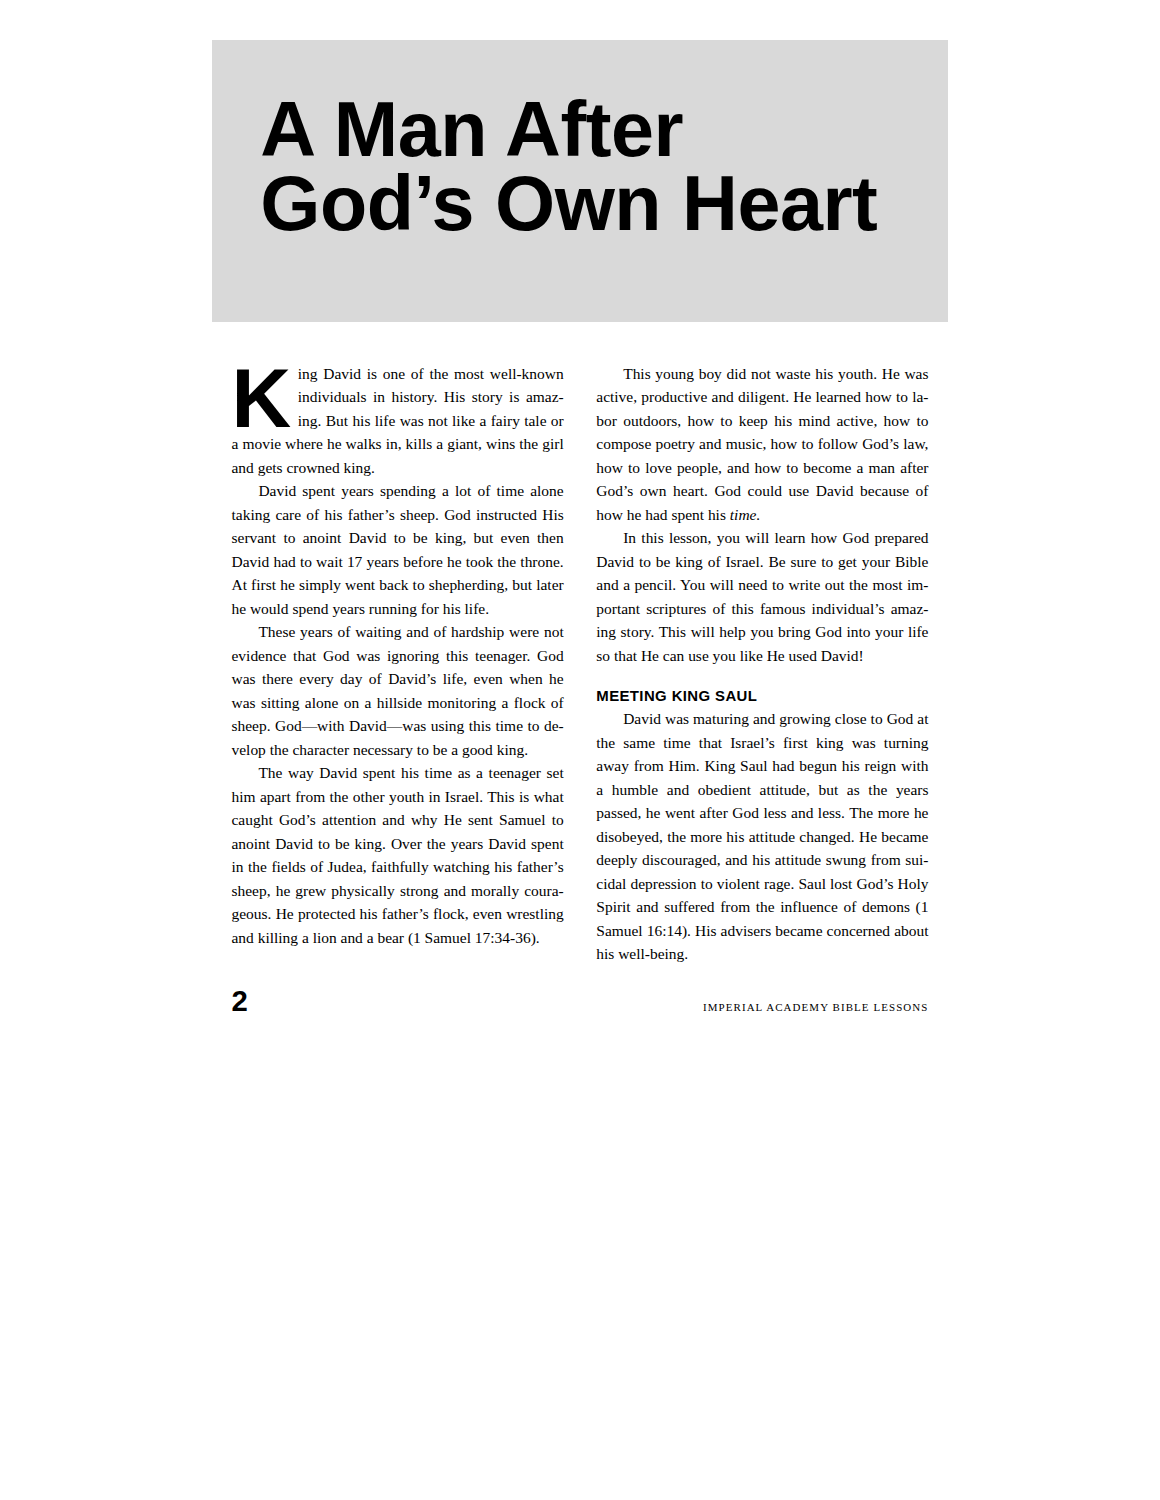A Man After
God’s Own Heart
King David is one of the most well-known individuals in history. His story is amazing. But his life was not like a fairy tale or a movie where he walks in, kills a giant, wins the girl and gets crowned king.
David spent years spending a lot of time alone taking care of his father’s sheep. God instructed His servant to anoint David to be king, but even then David had to wait 17 years before he took the throne. At first he simply went back to shepherding, but later he would spend years running for his life.
These years of waiting and of hardship were not evidence that God was ignoring this teenager. God was there every day of David’s life, even when he was sitting alone on a hillside monitoring a flock of sheep. God—with David—was using this time to develop the character necessary to be a good king.
The way David spent his time as a teenager set him apart from the other youth in Israel. This is what caught God’s attention and why He sent Samuel to anoint David to be king. Over the years David spent in the fields of Judea, faithfully watching his father’s sheep, he grew physically strong and morally courageous. He protected his father’s flock, even wrestling and killing a lion and a bear (1 Samuel 17:34-36).
This young boy did not waste his youth. He was active, productive and diligent. He learned how to labor outdoors, how to keep his mind active, how to compose poetry and music, how to follow God’s law, how to love people, and how to become a man after God’s own heart. God could use David because of how he had spent his time.
In this lesson, you will learn how God prepared David to be king of Israel. Be sure to get your Bible and a pencil. You will need to write out the most important scriptures of this famous individual’s amazing story. This will help you bring God into your life so that He can use you like He used David!
Meeting King Saul
David was maturing and growing close to God at the same time that Israel’s first king was turning away from Him. King Saul had begun his reign with a humble and obedient attitude, but as the years passed, he went after God less and less. The more he disobeyed, the more his attitude changed. He became deeply discouraged, and his attitude swung from suicidal depression to violent rage. Saul lost God’s Holy Spirit and suffered from the influence of demons (1 Samuel 16:14). His advisers became concerned about his well-being.
2
Imperial Academy Bible Lessons